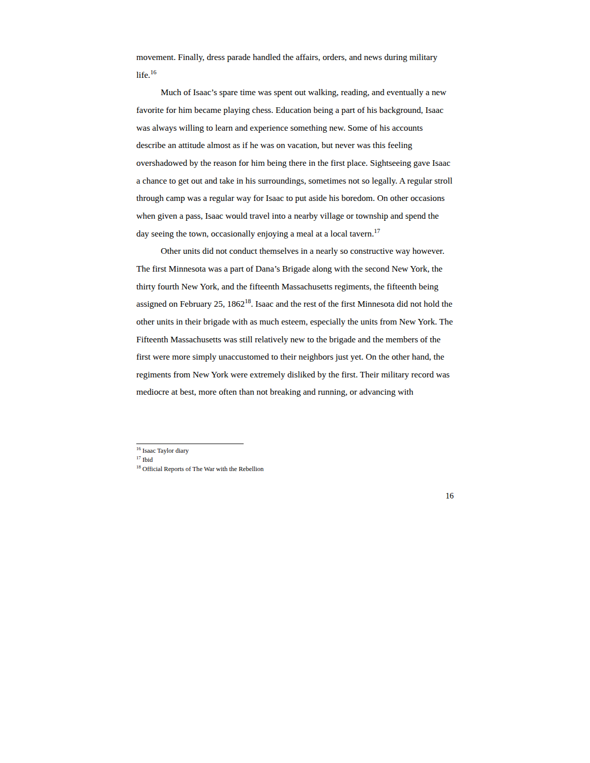movement. Finally, dress parade handled the affairs, orders, and news during military life.16
Much of Isaac’s spare time was spent out walking, reading, and eventually a new favorite for him became playing chess. Education being a part of his background, Isaac was always willing to learn and experience something new. Some of his accounts describe an attitude almost as if he was on vacation, but never was this feeling overshadowed by the reason for him being there in the first place. Sightseeing gave Isaac a chance to get out and take in his surroundings, sometimes not so legally. A regular stroll through camp was a regular way for Isaac to put aside his boredom. On other occasions when given a pass, Isaac would travel into a nearby village or township and spend the day seeing the town, occasionally enjoying a meal at a local tavern.17
Other units did not conduct themselves in a nearly so constructive way however. The first Minnesota was a part of Dana’s Brigade along with the second New York, the thirty fourth New York, and the fifteenth Massachusetts regiments, the fifteenth being assigned on February 25, 186218. Isaac and the rest of the first Minnesota did not hold the other units in their brigade with as much esteem, especially the units from New York. The Fifteenth Massachusetts was still relatively new to the brigade and the members of the first were more simply unaccustomed to their neighbors just yet. On the other hand, the regiments from New York were extremely disliked by the first. Their military record was mediocre at best, more often than not breaking and running, or advancing with
16 Isaac Taylor diary
17 Ibid
18 Official Reports of The War with the Rebellion
16